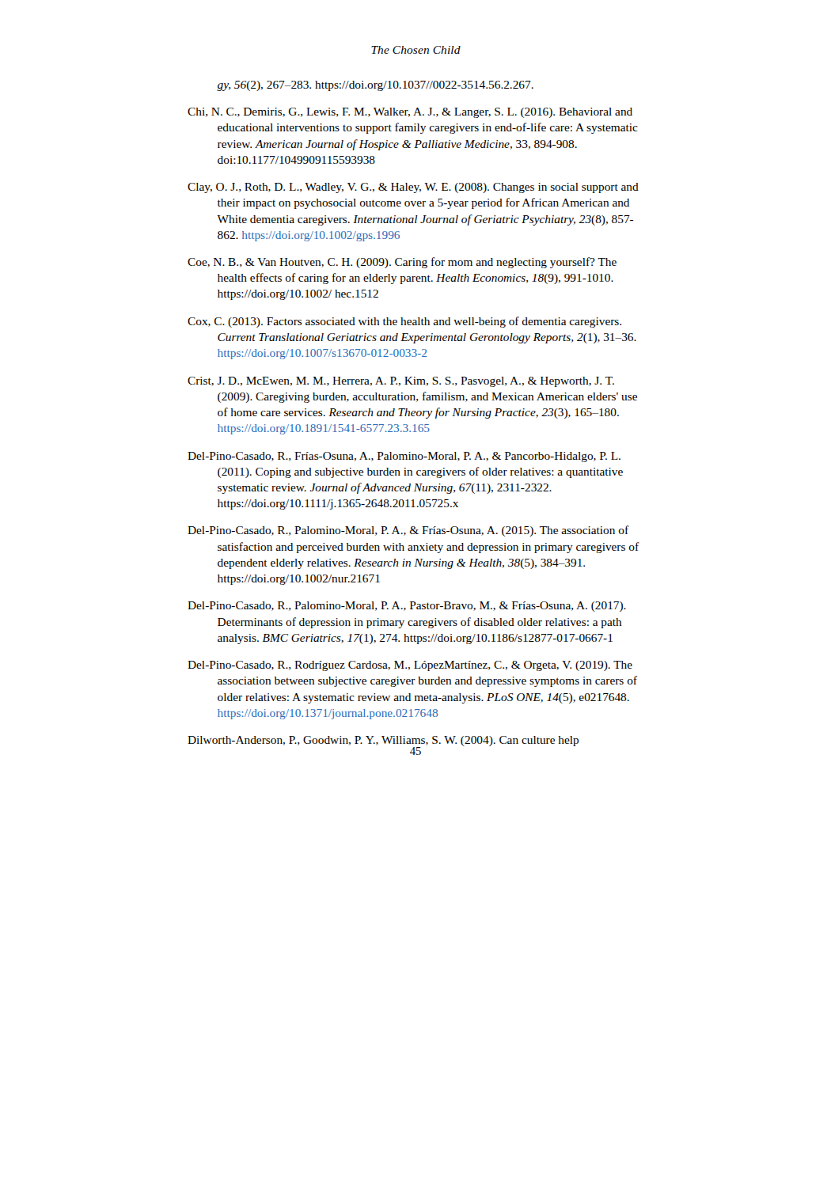The Chosen Child
gy, 56(2), 267–283. https://doi.org/10.1037//0022-3514.56.2.267.
Chi, N. C., Demiris, G., Lewis, F. M., Walker, A. J., & Langer, S. L. (2016). Behavioral and educational interventions to support family caregivers in end-of-life care: A systematic review. American Journal of Hospice & Palliative Medicine, 33, 894-908. doi:10.1177/1049909115593938
Clay, O. J., Roth, D. L., Wadley, V. G., & Haley, W. E. (2008). Changes in social support and their impact on psychosocial outcome over a 5-year period for African American and White dementia caregivers. International Journal of Geriatric Psychiatry, 23(8), 857-862. https://doi.org/10.1002/gps.1996
Coe, N. B., & Van Houtven, C. H. (2009). Caring for mom and neglecting yourself? The health effects of caring for an elderly parent. Health Economics, 18(9), 991-1010. https://doi.org/10.1002/ hec.1512
Cox, C. (2013). Factors associated with the health and well-being of dementia caregivers. Current Translational Geriatrics and Experimental Gerontology Reports, 2(1), 31–36. https://doi.org/10.1007/s13670-012-0033-2
Crist, J. D., McEwen, M. M., Herrera, A. P., Kim, S. S., Pasvogel, A., & Hepworth, J. T. (2009). Caregiving burden, acculturation, familism, and Mexican American elders' use of home care services. Research and Theory for Nursing Practice, 23(3), 165–180. https://doi.org/10.1891/1541-6577.23.3.165
Del-Pino-Casado, R., Frías-Osuna, A., Palomino-Moral, P. A., & Pancorbo-Hidalgo, P. L. (2011). Coping and subjective burden in caregivers of older relatives: a quantitative systematic review. Journal of Advanced Nursing, 67(11), 2311-2322. https://doi.org/10.1111/j.1365-2648.2011.05725.x
Del-Pino-Casado, R., Palomino-Moral, P. A., & Frías-Osuna, A. (2015). The association of satisfaction and perceived burden with anxiety and depression in primary caregivers of dependent elderly relatives. Research in Nursing & Health, 38(5), 384–391. https://doi.org/10.1002/nur.21671
Del-Pino-Casado, R., Palomino-Moral, P. A., Pastor-Bravo, M., & Frías-Osuna, A. (2017). Determinants of depression in primary caregivers of disabled older relatives: a path analysis. BMC Geriatrics, 17(1), 274. https://doi.org/10.1186/s12877-017-0667-1
Del-Pino-Casado, R., Rodríguez Cardosa, M., LópezMartínez, C., & Orgeta, V. (2019). The association between subjective caregiver burden and depressive symptoms in carers of older relatives: A systematic review and meta-analysis. PLoS ONE, 14(5), e0217648. https://doi.org/10.1371/journal.pone.0217648
Dilworth-Anderson, P., Goodwin, P. Y., Williams, S. W. (2004). Can culture help
45